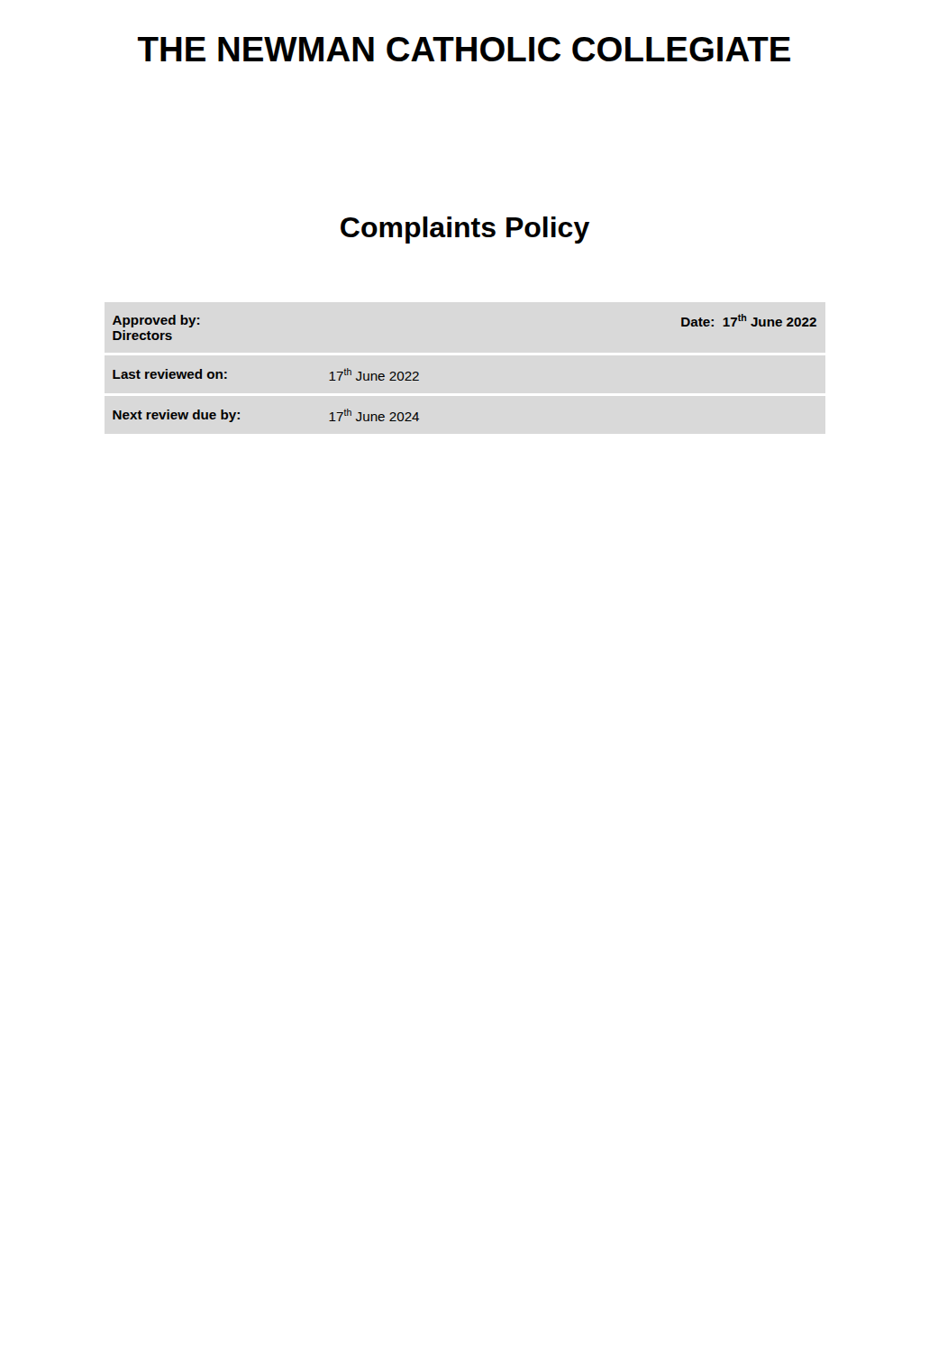THE NEWMAN CATHOLIC COLLEGIATE
Complaints Policy
| Approved by: Directors | Date: 17 th June 2022 |
| Last reviewed on: | 17 th June 2022 |
| Next review due by: | 17 th June 2024 |